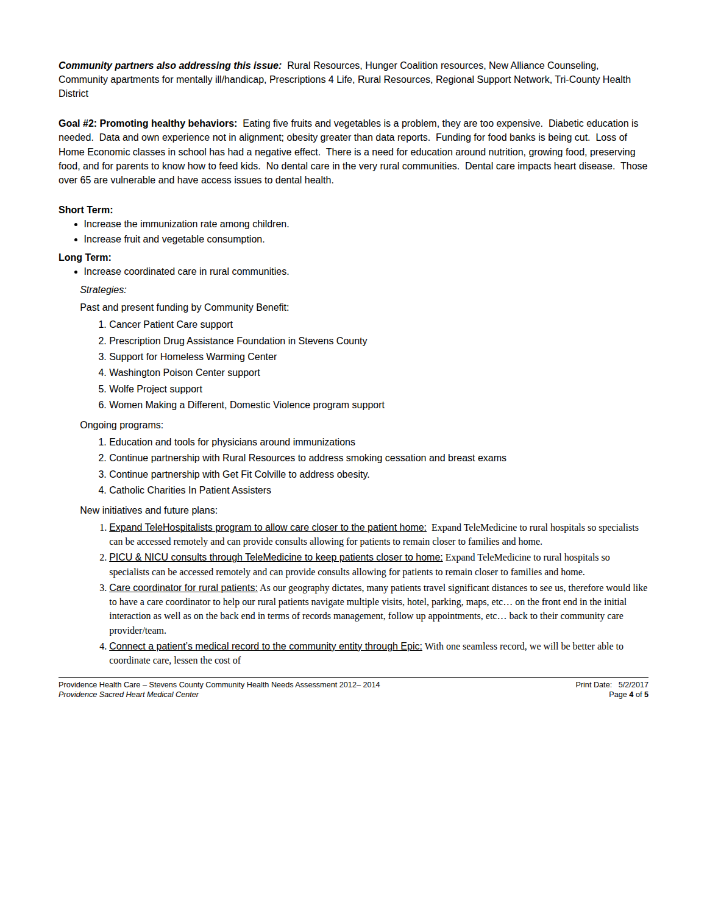Community partners also addressing this issue: Rural Resources, Hunger Coalition resources, New Alliance Counseling, Community apartments for mentally ill/handicap, Prescriptions 4 Life, Rural Resources, Regional Support Network, Tri-County Health District
Goal #2: Promoting healthy behaviors: Eating five fruits and vegetables is a problem, they are too expensive. Diabetic education is needed. Data and own experience not in alignment; obesity greater than data reports. Funding for food banks is being cut. Loss of Home Economic classes in school has had a negative effect. There is a need for education around nutrition, growing food, preserving food, and for parents to know how to feed kids. No dental care in the very rural communities. Dental care impacts heart disease. Those over 65 are vulnerable and have access issues to dental health.
Short Term:
Increase the immunization rate among children.
Increase fruit and vegetable consumption.
Long Term:
Increase coordinated care in rural communities.
Strategies:
Past and present funding by Community Benefit:
Cancer Patient Care support
Prescription Drug Assistance Foundation in Stevens County
Support for Homeless Warming Center
Washington Poison Center support
Wolfe Project support
Women Making a Different, Domestic Violence program support
Ongoing programs:
Education and tools for physicians around immunizations
Continue partnership with Rural Resources to address smoking cessation and breast exams
Continue partnership with Get Fit Colville to address obesity.
Catholic Charities In Patient Assisters
New initiatives and future plans:
Expand TeleHospitalists program to allow care closer to the patient home: Expand TeleMedicine to rural hospitals so specialists can be accessed remotely and can provide consults allowing for patients to remain closer to families and home.
PICU & NICU consults through TeleMedicine to keep patients closer to home: Expand TeleMedicine to rural hospitals so specialists can be accessed remotely and can provide consults allowing for patients to remain closer to families and home.
Care coordinator for rural patients: As our geography dictates, many patients travel significant distances to see us, therefore would like to have a care coordinator to help our rural patients navigate multiple visits, hotel, parking, maps, etc… on the front end in the initial interaction as well as on the back end in terms of records management, follow up appointments, etc… back to their community care provider/team.
Connect a patient’s medical record to the community entity through Epic: With one seamless record, we will be better able to coordinate care, lessen the cost of
Providence Health Care – Stevens County Community Health Needs Assessment 2012– 2014
Providence Sacred Heart Medical Center
Print Date: 5/2/2017
Page 4 of 5